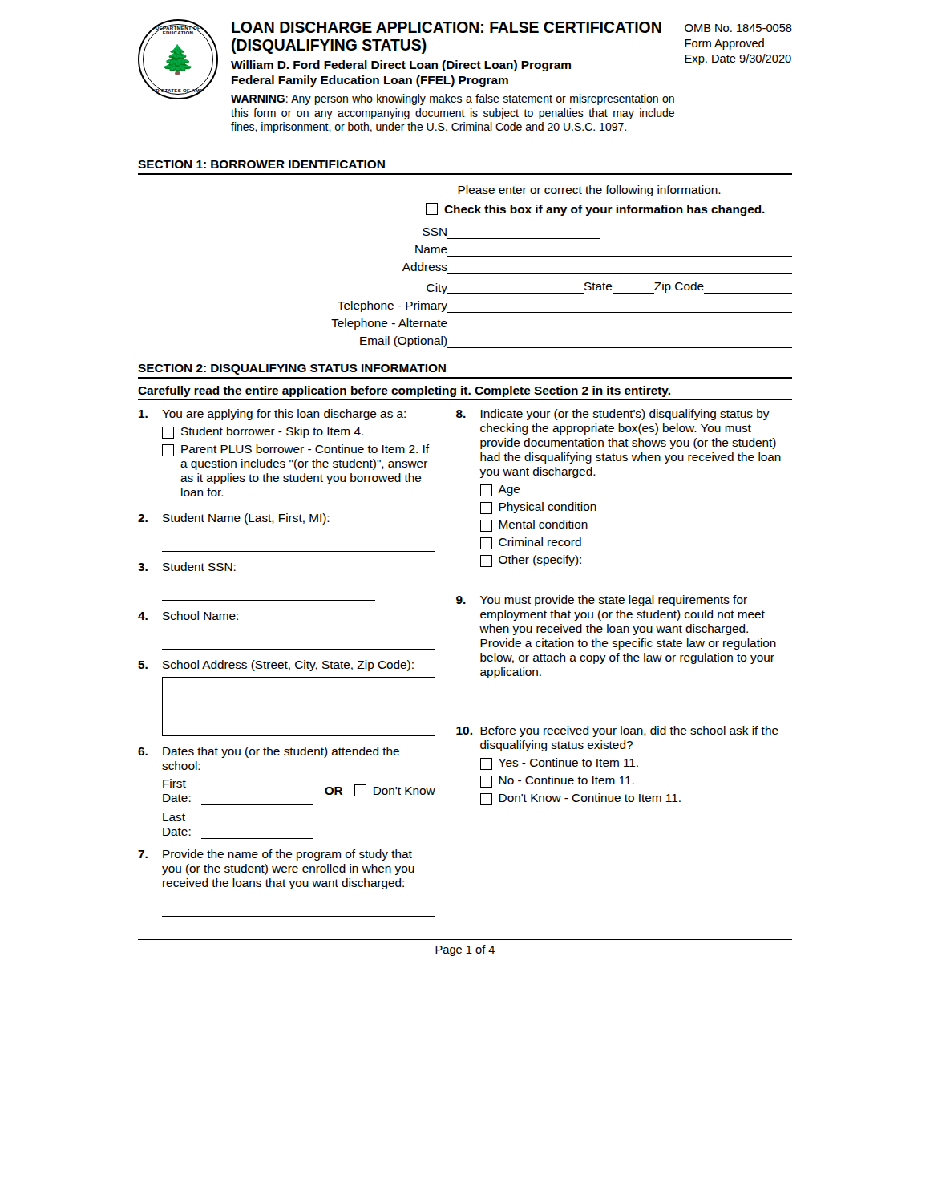DEPARTMENT OF EDUCATION
🌲
UNITED STATES OF AMERICA
LOAN DISCHARGE APPLICATION: FALSE CERTIFICATION
(DISQUALIFYING STATUS)
William D. Ford Federal Direct Loan (Direct Loan) Program
Federal Family Education Loan (FFEL) Program
WARNING: Any person who knowingly makes a false statement or misrepresentation on this form or on any accompanying document is subject to penalties that may include fines, imprisonment, or both, under the U.S. Criminal Code and 20 U.S.C. 1097.
OMB No. 1845-0058
Form Approved
Exp. Date 9/30/2020
SECTION 1: BORROWER IDENTIFICATION
Please enter or correct the following information.
Check this box if any of your information has changed.
| SSN | |
| Name | |
| Address | |
| City | / / State / / Zip Code / / |
| Telephone - Primary | |
| Telephone - Alternate | |
| Email (Optional) | |
SECTION 2: DISQUALIFYING STATUS INFORMATION
Carefully read the entire application before completing it. Complete Section 2 in its entirety.
1.
You are applying for this loan discharge as a:
Student borrower - Skip to Item 4.
Parent PLUS borrower - Continue to Item 2. If a question includes "(or the student)", answer as it applies to the student you borrowed the loan for.
2.
Student Name (Last, First, MI):
3.
Student SSN:
4.
School Name:
5.
School Address (Street, City, State, Zip Code):
6.
Dates that you (or the student) attended the school:
First Date:
OR
Don't Know
Last Date:
7.
Provide the name of the program of study that you (or the student) were enrolled in when you received the loans that you want discharged:
8.
Indicate your (or the student's) disqualifying status by checking the appropriate box(es) below. You must provide documentation that shows you (or the student) had the disqualifying status when you received the loan you want discharged.
Age
Physical condition
Mental condition
Criminal record
Other (specify):
9.
You must provide the state legal requirements for employment that you (or the student) could not meet when you received the loan you want discharged. Provide a citation to the specific state law or regulation below, or attach a copy of the law or regulation to your application.
10.
Before you received your loan, did the school ask if the disqualifying status existed?
Yes - Continue to Item 11.
No - Continue to Item 11.
Don't Know - Continue to Item 11.
Page 1 of 4